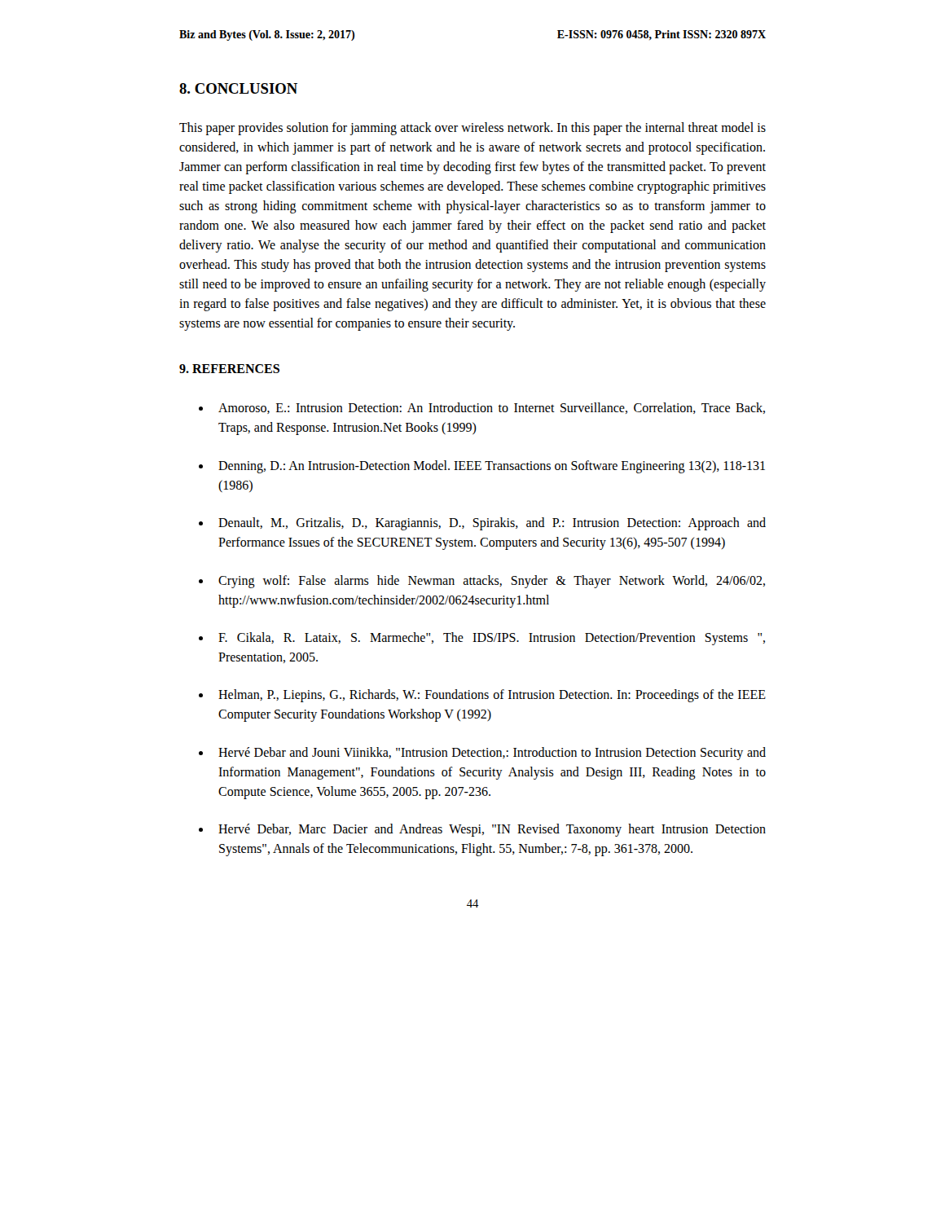Biz and Bytes (Vol. 8. Issue: 2, 2017) E-ISSN: 0976 0458, Print ISSN: 2320 897X
8. CONCLUSION
This paper provides solution for jamming attack over wireless network. In this paper the internal threat model is considered, in which jammer is part of network and he is aware of network secrets and protocol specification. Jammer can perform classification in real time by decoding first few bytes of the transmitted packet. To prevent real time packet classification various schemes are developed. These schemes combine cryptographic primitives such as strong hiding commitment scheme with physical-layer characteristics so as to transform jammer to random one. We also measured how each jammer fared by their effect on the packet send ratio and packet delivery ratio. We analyse the security of our method and quantified their computational and communication overhead. This study has proved that both the intrusion detection systems and the intrusion prevention systems still need to be improved to ensure an unfailing security for a network. They are not reliable enough (especially in regard to false positives and false negatives) and they are difficult to administer. Yet, it is obvious that these systems are now essential for companies to ensure their security.
9. REFERENCES
Amoroso, E.: Intrusion Detection: An Introduction to Internet Surveillance, Correlation, Trace Back, Traps, and Response. Intrusion.Net Books (1999)
Denning, D.: An Intrusion-Detection Model. IEEE Transactions on Software Engineering 13(2), 118-131 (1986)
Denault, M., Gritzalis, D., Karagiannis, D., Spirakis, and P.: Intrusion Detection: Approach and Performance Issues of the SECURENET System. Computers and Security 13(6), 495-507 (1994)
Crying wolf: False alarms hide Newman attacks, Snyder & Thayer Network World, 24/06/02, http://www.nwfusion.com/techinsider/2002/0624security1.html
F. Cikala, R. Lataix, S. Marmeche", The IDS/IPS. Intrusion Detection/Prevention Systems ", Presentation, 2005.
Helman, P., Liepins, G., Richards, W.: Foundations of Intrusion Detection. In: Proceedings of the IEEE Computer Security Foundations Workshop V (1992)
Hervé Debar and Jouni Viinikka, "Intrusion Detection,: Introduction to Intrusion Detection Security and Information Management", Foundations of Security Analysis and Design III, Reading Notes in to Compute Science, Volume 3655, 2005. pp. 207-236.
Hervé Debar, Marc Dacier and Andreas Wespi, "IN Revised Taxonomy heart Intrusion Detection Systems", Annals of the Telecommunications, Flight. 55, Number,: 7-8, pp. 361-378, 2000.
44